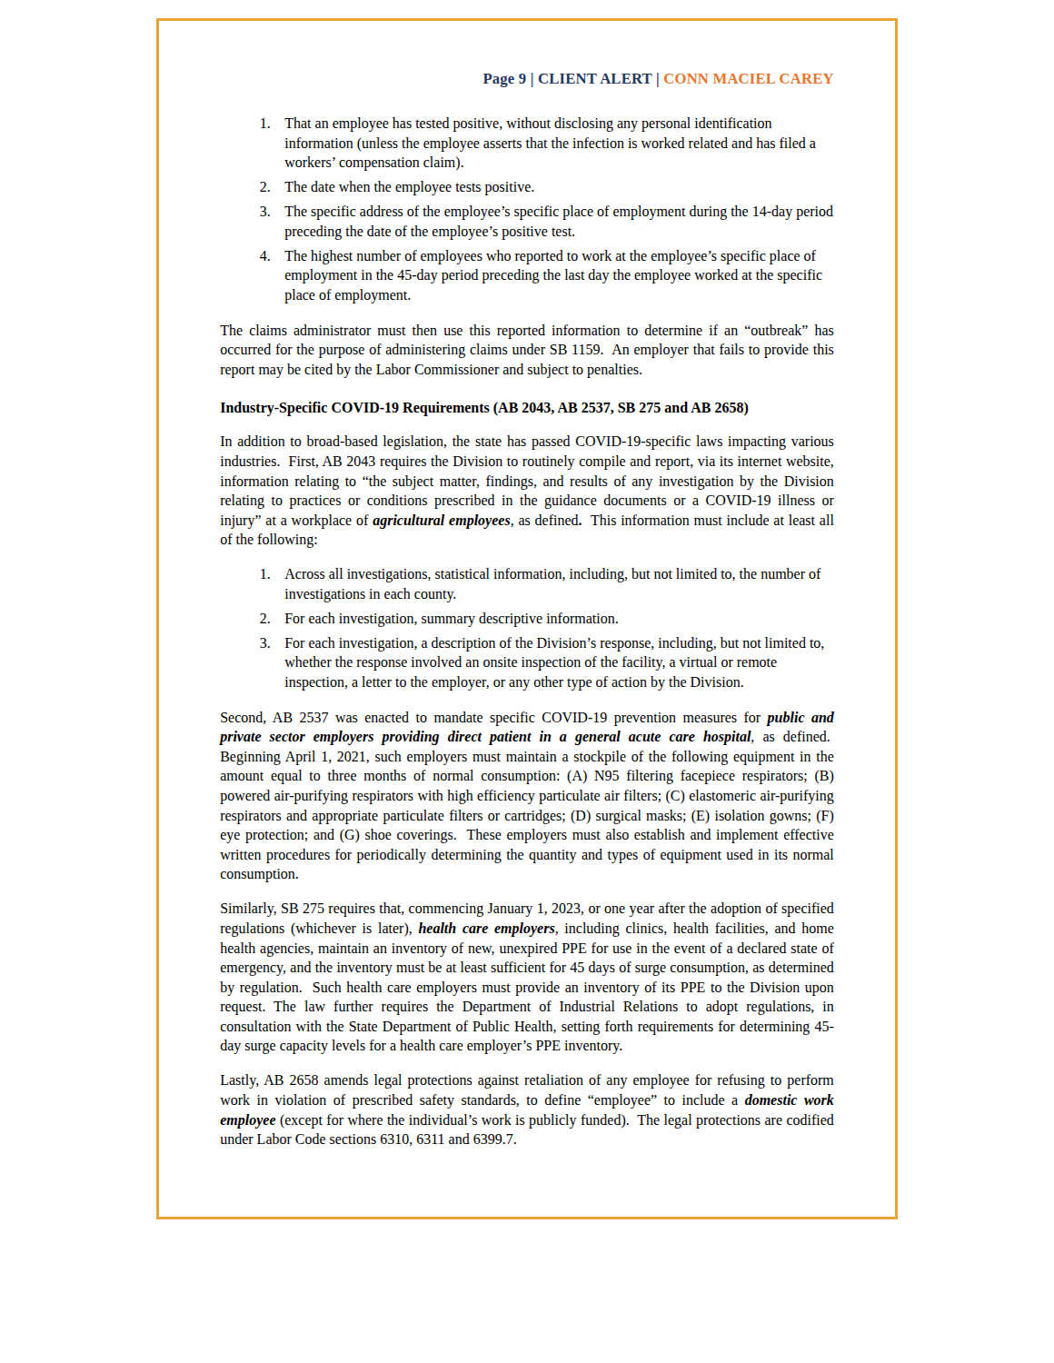Page 9 | CLIENT ALERT | CONN MACIEL CAREY
That an employee has tested positive, without disclosing any personal identification information (unless the employee asserts that the infection is worked related and has filed a workers’ compensation claim).
The date when the employee tests positive.
The specific address of the employee’s specific place of employment during the 14-day period preceding the date of the employee’s positive test.
The highest number of employees who reported to work at the employee’s specific place of employment in the 45-day period preceding the last day the employee worked at the specific place of employment.
The claims administrator must then use this reported information to determine if an “outbreak” has occurred for the purpose of administering claims under SB 1159. An employer that fails to provide this report may be cited by the Labor Commissioner and subject to penalties.
Industry-Specific COVID-19 Requirements (AB 2043, AB 2537, SB 275 and AB 2658)
In addition to broad-based legislation, the state has passed COVID-19-specific laws impacting various industries. First, AB 2043 requires the Division to routinely compile and report, via its internet website, information relating to “the subject matter, findings, and results of any investigation by the Division relating to practices or conditions prescribed in the guidance documents or a COVID-19 illness or injury” at a workplace of agricultural employees, as defined. This information must include at least all of the following:
Across all investigations, statistical information, including, but not limited to, the number of investigations in each county.
For each investigation, summary descriptive information.
For each investigation, a description of the Division’s response, including, but not limited to, whether the response involved an onsite inspection of the facility, a virtual or remote inspection, a letter to the employer, or any other type of action by the Division.
Second, AB 2537 was enacted to mandate specific COVID-19 prevention measures for public and private sector employers providing direct patient in a general acute care hospital, as defined. Beginning April 1, 2021, such employers must maintain a stockpile of the following equipment in the amount equal to three months of normal consumption: (A) N95 filtering facepiece respirators; (B) powered air-purifying respirators with high efficiency particulate air filters; (C) elastomeric air-purifying respirators and appropriate particulate filters or cartridges; (D) surgical masks; (E) isolation gowns; (F) eye protection; and (G) shoe coverings. These employers must also establish and implement effective written procedures for periodically determining the quantity and types of equipment used in its normal consumption.
Similarly, SB 275 requires that, commencing January 1, 2023, or one year after the adoption of specified regulations (whichever is later), health care employers, including clinics, health facilities, and home health agencies, maintain an inventory of new, unexpired PPE for use in the event of a declared state of emergency, and the inventory must be at least sufficient for 45 days of surge consumption, as determined by regulation. Such health care employers must provide an inventory of its PPE to the Division upon request. The law further requires the Department of Industrial Relations to adopt regulations, in consultation with the State Department of Public Health, setting forth requirements for determining 45-day surge capacity levels for a health care employer’s PPE inventory.
Lastly, AB 2658 amends legal protections against retaliation of any employee for refusing to perform work in violation of prescribed safety standards, to define “employee” to include a domestic work employee (except for where the individual’s work is publicly funded). The legal protections are codified under Labor Code sections 6310, 6311 and 6399.7.